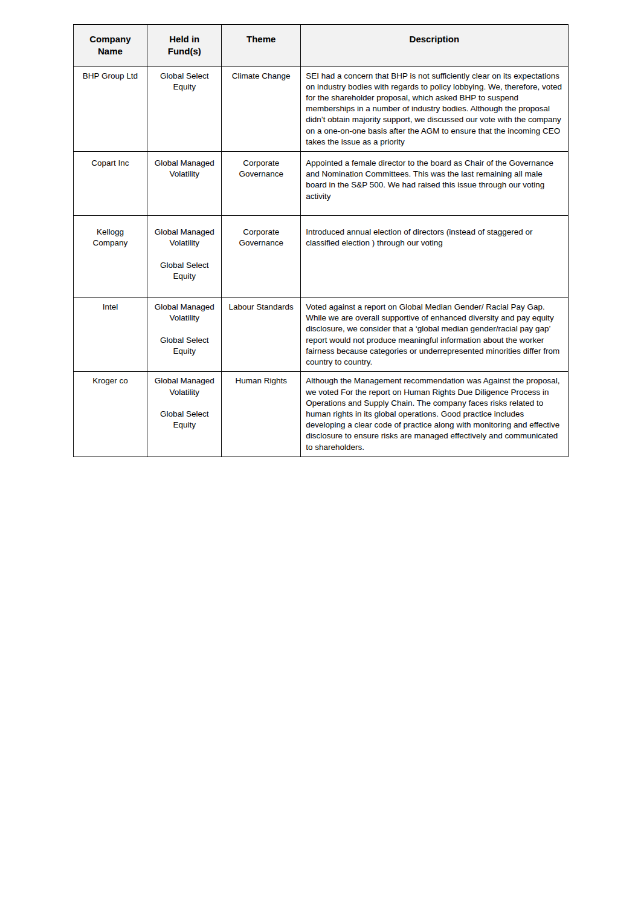| Company Name | Held in Fund(s) | Theme | Description |
| --- | --- | --- | --- |
| BHP Group Ltd | Global Select Equity | Climate Change | SEI had a concern that BHP is not sufficiently clear on its expectations on industry bodies with regards to policy lobbying. We, therefore, voted for the shareholder proposal, which asked BHP to suspend memberships in a number of industry bodies. Although the proposal didn’t obtain majority support, we discussed our vote with the company on a one-on-one basis after the AGM to ensure that the incoming CEO takes the issue as a priority |
| Copart Inc | Global Managed Volatility | Corporate Governance | Appointed a female director to the board as Chair of the Governance and Nomination Committees. This was the last remaining all male board in the S&P 500. We had raised this issue through our voting activity |
| Kellogg Company | Global Managed Volatility Global Select Equity | Corporate Governance | Introduced annual election of directors (instead of staggered or classified election ) through our voting |
| Intel | Global Managed Volatility Global Select Equity | Labour Standards | Voted against a report on Global Median Gender/ Racial Pay Gap. While we are overall supportive of enhanced diversity and pay equity disclosure, we consider that a ‘global median gender/racial pay gap’ report would not produce meaningful information about the worker fairness because categories or underrepresented minorities differ from country to country. |
| Kroger co | Global Managed Volatility Global Select Equity | Human Rights | Although the Management recommendation was Against the proposal, we voted For the report on Human Rights Due Diligence Process in Operations and Supply Chain. The company faces risks related to human rights in its global operations. Good practice includes developing a clear code of practice along with monitoring and effective disclosure to ensure risks are managed effectively and communicated to shareholders. |